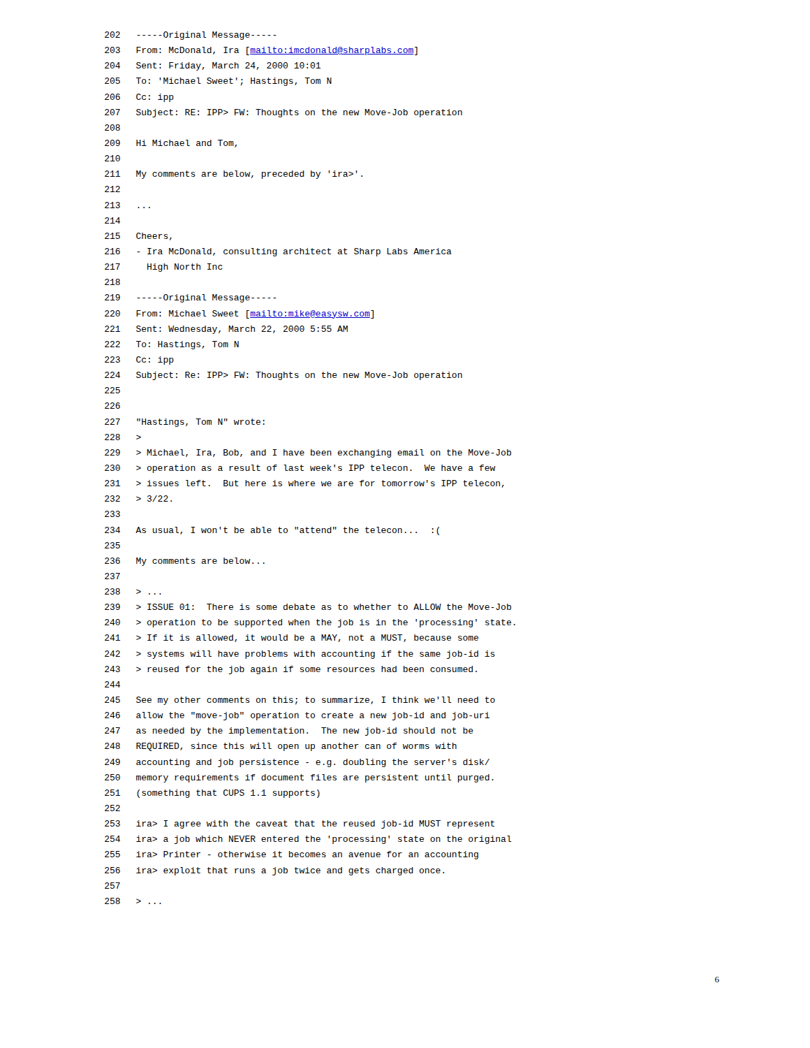| 202 | -----Original Message----- |
| 203 | From: McDonald, Ira [ mailto:imcdonald@sharplabs.com ] |
| 204 | Sent: Friday, March 24, 2000 10:01 |
| 205 | To: 'Michael Sweet'; Hastings, Tom N |
| 206 | Cc: ipp |
| 207 | Subject: RE: IPP> FW: Thoughts on the new Move-Job operation |
| 208 | |
| 209 | Hi Michael and Tom, |
| 210 | |
| 211 | My comments are below, preceded by 'ira>'. |
| 212 | |
| 213 | ... |
| 214 | |
| 215 | Cheers, |
| 216 | - Ira McDonald, consulting architect at Sharp Labs America |
| 217 | High North Inc |
| 218 | |
| 219 | -----Original Message----- |
| 220 | From: Michael Sweet [ mailto:mike@easysw.com ] |
| 221 | Sent: Wednesday, March 22, 2000 5:55 AM |
| 222 | To: Hastings, Tom N |
| 223 | Cc: ipp |
| 224 | Subject: Re: IPP> FW: Thoughts on the new Move-Job operation |
| 225 | |
| 226 | |
| 227 | "Hastings, Tom N" wrote: |
| 228 | > |
| 229 | > Michael, Ira, Bob, and I have been exchanging email on the Move-Job |
| 230 | > operation as a result of last week's IPP telecon. We have a few |
| 231 | > issues left. But here is where we are for tomorrow's IPP telecon, |
| 232 | > 3/22. |
| 233 | |
| 234 | As usual, I won't be able to "attend" the telecon... :( |
| 235 | |
| 236 | My comments are below... |
| 237 | |
| 238 | > ... |
| 239 | > ISSUE 01: There is some debate as to whether to ALLOW the Move-Job |
| 240 | > operation to be supported when the job is in the 'processing' state. |
| 241 | > If it is allowed, it would be a MAY, not a MUST, because some |
| 242 | > systems will have problems with accounting if the same job-id is |
| 243 | > reused for the job again if some resources had been consumed. |
| 244 | |
| 245 | See my other comments on this; to summarize, I think we'll need to |
| 246 | allow the "move-job" operation to create a new job-id and job-uri |
| 247 | as needed by the implementation. The new job-id should not be |
| 248 | REQUIRED, since this will open up another can of worms with |
| 249 | accounting and job persistence - e.g. doubling the server's disk/ |
| 250 | memory requirements if document files are persistent until purged. |
| 251 | (something that CUPS 1.1 supports) |
| 252 | |
| 253 | ira> I agree with the caveat that the reused job-id MUST represent |
| 254 | ira> a job which NEVER entered the 'processing' state on the original |
| 255 | ira> Printer - otherwise it becomes an avenue for an accounting |
| 256 | ira> exploit that runs a job twice and gets charged once. |
| 257 | |
| 258 | > ... |
6